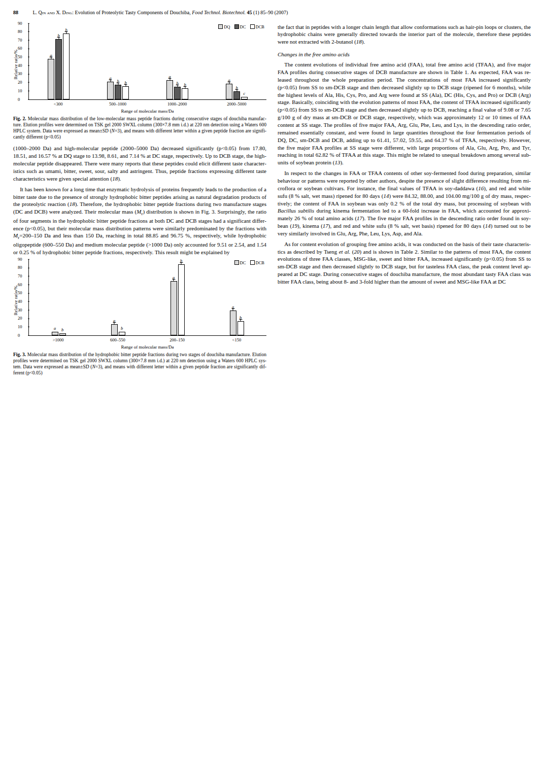88 L. Qin and X. Ding: Evolution of Proteolytic Tasty Components of Douchiba, Food Technol. Biotechnol. 45 (1) 85–90 (2007)
Relative ratio/%
90
80
70
60
50
40
30
20
10
0
DQ DC DCB
a
b
b
a
b
b
a
b
b
a
b
c
<300 500–1000 1000–2000 2000–5000
Range of molecular mass/Da
Fig. 2. Molecular mass distribution of the low-molecular mass peptide fractions during consecutive stages of douchiba manufacture. Elution profiles were determined on TSK gel 2000 SWXL column (300×7.8 mm i.d.) at 220 nm detection using a Waters 600 HPLC system. Data were expressed as mean±SD (N=3), and means with different letter within a given peptide fraction are significantly different (p<0.05)
(1000–2000 Da) and high-molecular peptide (2000–5000 Da) decreased significantly (p<0.05) from 17.80, 18.51, and 16.57 % at DQ stage to 13.98, 8.61, and 7.14 % at DC stage, respectively. Up to DCB stage, the high-molecular peptide disappeared. There were many reports that these peptides could elicit different taste characteristics such as umami, bitter, sweet, sour, salty and astringent. Thus, peptide fractions expressing different taste characteristics were given special attention (18).
It has been known for a long time that enzymatic hydrolysis of proteins frequently leads to the production of a bitter taste due to the presence of strongly hydrophobic bitter peptides arising as natural degradation products of the proteolytic reaction (18). Therefore, the hydrophobic bitter peptide fractions during two manufacture stages (DC and DCB) were analyzed. Their molecular mass (Mr) distribution is shown in Fig. 3. Surprisingly, the ratio of four segments in the hydrophobic bitter peptide fractions at both DC and DCB stages had a significant difference (p<0.05), but their molecular mass distribution patterns were similarly predominated by the fractions with Mr=200–150 Da and less than 150 Da, reaching in total 88.85 and 96.75 %, respectively, while hydrophobic oligopeptide (600–550 Da) and medium molecular peptide (>1000 Da) only accounted for 9.51 or 2.54, and 1.54 or 0.25 % of hydrophobic bitter peptide fractions, respectively. This result might be explained by
Relative ratio/%
90
80
70
60
50
40
30
20
10
0
DC DCB
a
b
a
b
a
b
a
b
>1000 600–550 200–150 <150
Range of molecular mass/Da
Fig. 3. Molecular mass distribution of the hydrophobic bitter peptide fractions during two stages of douchiba manufacture. Elution profiles were determined on TSK gel 2000 SWXL column (300×7.8 mm i.d.) at 220 nm detection using a Waters 600 HPLC system. Data were expressed as mean±SD (N=3), and means with different letter within a given peptide fraction are significantly different (p<0.05)
the fact that in peptides with a longer chain length that allow conformations such as hair-pin loops or clusters, the hydrophobic chains were generally directed towards the interior part of the molecule, therefore these peptides were not extracted with 2-butanol (18).
Changes in the free amino acids
The content evolutions of individual free amino acid (FAA), total free amino acid (TFAA), and five major FAA profiles during consecutive stages of DCB manufacture are shown in Table 1. As expected, FAA was released throughout the whole preparation period. The concentrations of most FAA increased significantly (p<0.05) from SS to sm-DCB stage and then decreased slightly up to DCB stage (ripened for 6 months), while the highest levels of Ala, His, Cys, Pro, and Arg were found at SS (Ala), DC (His, Cys, and Pro) or DCB (Arg) stage. Basically, coinciding with the evolution patterns of most FAA, the content of TFAA increased significantly (p<0.05) from SS to sm-DCB stage and then decreased slightly up to DCB, reaching a final value of 9.08 or 7.65 g/100 g of dry mass at sm-DCB or DCB stage, respectively, which was approximately 12 or 10 times of FAA content at SS stage. The profiles of five major FAA, Arg, Glu, Phe, Leu, and Lys, in the descending ratio order, remained essentially constant, and were found in large quantities throughout the four fermentation periods of DQ, DC, sm-DCB and DCB, adding up to 61.41, 57.02, 59.55, and 64.37 % of TFAA, respectively. However, the five major FAA profiles at SS stage were different, with large proportions of Ala, Glu, Arg, Pro, and Tyr, reaching in total 62.82 % of TFAA at this stage. This might be related to unequal breakdown among several subunits of soybean protein (13).
In respect to the changes in FAA or TFAA contents of other soy-fermented food during preparation, similar behaviour or patterns were reported by other authors, despite the presence of slight difference resulting from microflora or soybean cultivars. For instance, the final values of TFAA in soy-daddawa (16), and red and white sufu (8 % salt, wet mass) ripened for 80 days (14) were 84.32, 88.00, and 104.00 mg/100 g of dry mass, respectively; the content of FAA in soybean was only 0.2 % of the total dry mass, but processing of soybean with Bacillus subtilis during kinema fermentation led to a 60-fold increase in FAA, which accounted for approximately 26 % of total amino acids (17). The five major FAA profiles in the descending ratio order found in soybean (19), kinema (17), and red and white sufu (8 % salt, wet basis) ripened for 80 days (14) turned out to be very similarly involved in Glu, Arg, Phe, Leu, Lys, Asp, and Ala.
As for content evolution of grouping free amino acids, it was conducted on the basis of their taste characteristics as described by Tseng et al. (20) and is shown in Table 2. Similar to the patterns of most FAA, the content evolutions of three FAA classes, MSG-like, sweet and bitter FAA, increased significantly (p<0.05) from SS to sm-DCB stage and then decreased slightly to DCB stage, but for tasteless FAA class, the peak content level appeared at DC stage. During consecutive stages of douchiba manufacture, the most abundant tasty FAA class was bitter FAA class, being about 8- and 3-fold higher than the amount of sweet and MSG-like FAA at DC